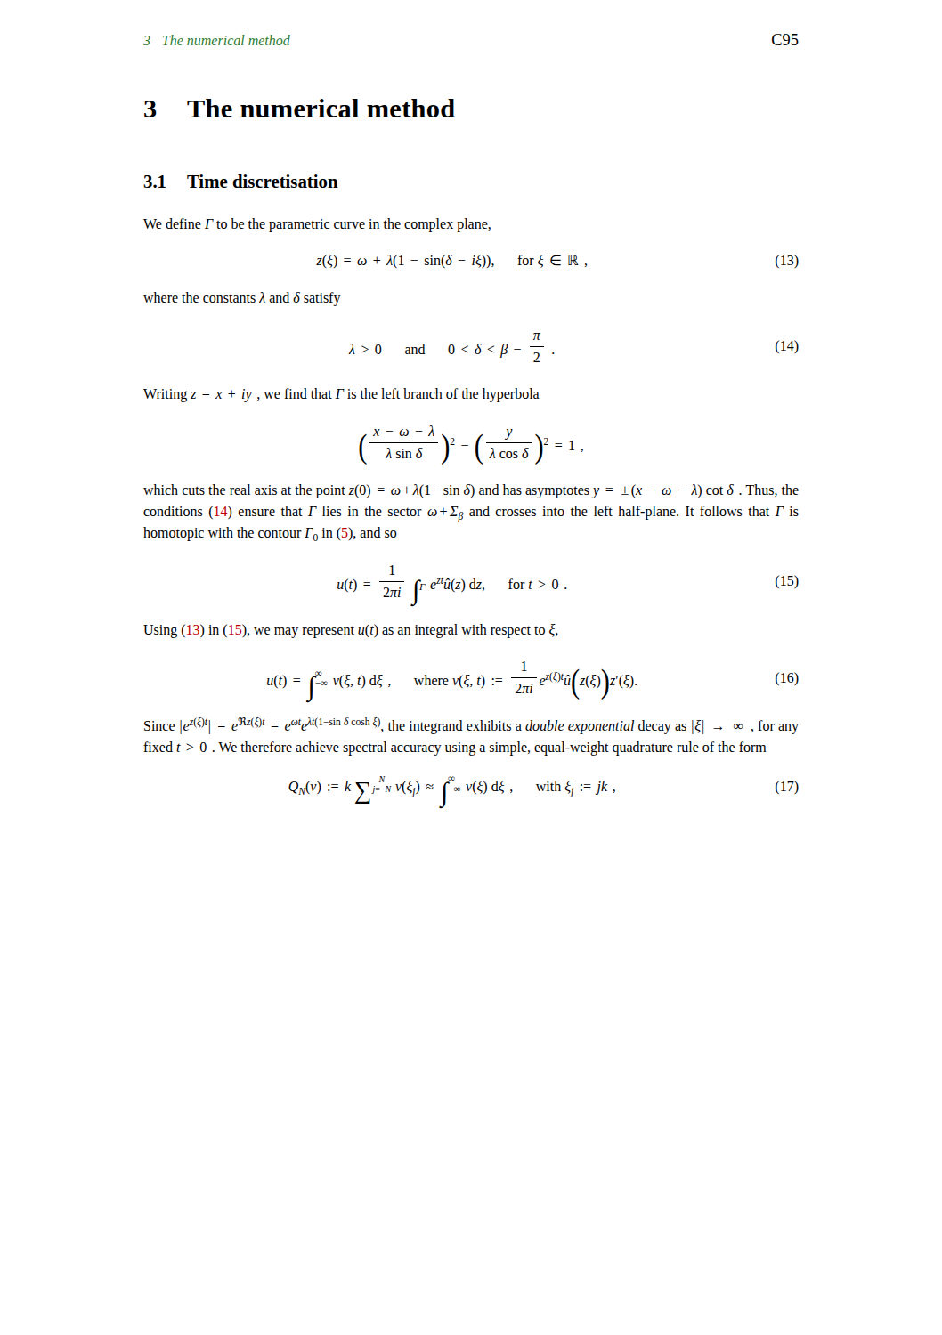3 The numerical method
C95
3 The numerical method
3.1 Time discretisation
We define Γ to be the parametric curve in the complex plane,
z(ξ) = ω + λ(1 − sin(δ − iξ)), for ξ ∈ ℝ ,
(13)
where the constants λ and δ satisfy
λ > 0 and 0 < δ < β − π 2 .
(14)
Writing z = x + iy , we find that Γ is the left branch of the hyperbola
(x − ω − λ λ sin δ)2 − (yλ cos δ)2 = 1 ,
which cuts the real axis at the point z(0) = ω+λ(1−sin δ) and has asymptotes y = ±(x − ω − λ) cot δ . Thus, the conditions (14) ensure that Γ lies in the sector ω+Σβ and crosses into the left half-plane. It follows that Γ is homotopic with the contour Γ0 in (5), and so
u(t) = 12πi ∫ Γ eztû(z) dz, for t > 0 .
(15)
Using (13) in (15), we may represent u(t) as an integral with respect to ξ,
u(t) = ∫∞−∞ v(ξ, t) dξ , where v(ξ, t) := 12πi ez(ξ)tû(z(ξ)) z′(ξ).
(16)
Since |ez(ξ)t| = eℜz(ξ)t = eωteλt(1−sin δ cosh ξ), the integrand exhibits a double exponential decay as |ξ| → ∞ , for any fixed t > 0 . We therefore achieve spectral accuracy using a simple, equal-weight quadrature rule of the form
QN(v) := k ∑Nj=−N v(ξj) ≈ ∫∞−∞ v(ξ) dξ , with ξj := jk ,
(17)